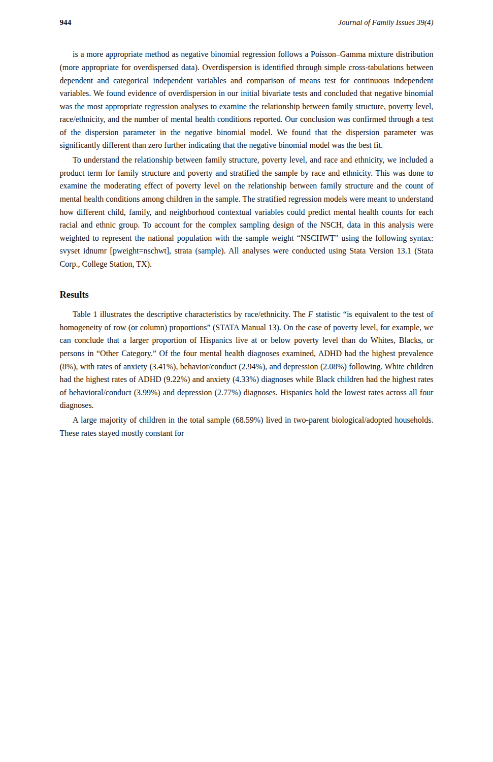944 Journal of Family Issues 39(4)
is a more appropriate method as negative binomial regression follows a Poisson–Gamma mixture distribution (more appropriate for overdispersed data). Overdispersion is identified through simple cross-tabulations between dependent and categorical independent variables and comparison of means test for continuous independent variables. We found evidence of overdispersion in our initial bivariate tests and concluded that negative binomial was the most appropriate regression analyses to examine the relationship between family structure, poverty level, race/ethnicity, and the number of mental health conditions reported. Our conclusion was confirmed through a test of the dispersion parameter in the negative binomial model. We found that the dispersion parameter was significantly different than zero further indicating that the negative binomial model was the best fit.
To understand the relationship between family structure, poverty level, and race and ethnicity, we included a product term for family structure and poverty and stratified the sample by race and ethnicity. This was done to examine the moderating effect of poverty level on the relationship between family structure and the count of mental health conditions among children in the sample. The stratified regression models were meant to understand how different child, family, and neighborhood contextual variables could predict mental health counts for each racial and ethnic group. To account for the complex sampling design of the NSCH, data in this analysis were weighted to represent the national population with the sample weight “NSCHWT” using the following syntax: svyset idnumr [pweight=nschwt], strata (sample). All analyses were conducted using Stata Version 13.1 (Stata Corp., College Station, TX).
Results
Table 1 illustrates the descriptive characteristics by race/ethnicity. The F statistic “is equivalent to the test of homogeneity of row (or column) proportions” (STATA Manual 13). On the case of poverty level, for example, we can conclude that a larger proportion of Hispanics live at or below poverty level than do Whites, Blacks, or persons in “Other Category.” Of the four mental health diagnoses examined, ADHD had the highest prevalence (8%), with rates of anxiety (3.41%), behavior/conduct (2.94%), and depression (2.08%) following. White children had the highest rates of ADHD (9.22%) and anxiety (4.33%) diagnoses while Black children had the highest rates of behavioral/conduct (3.99%) and depression (2.77%) diagnoses. Hispanics hold the lowest rates across all four diagnoses.
A large majority of children in the total sample (68.59%) lived in two-parent biological/adopted households. These rates stayed mostly constant for